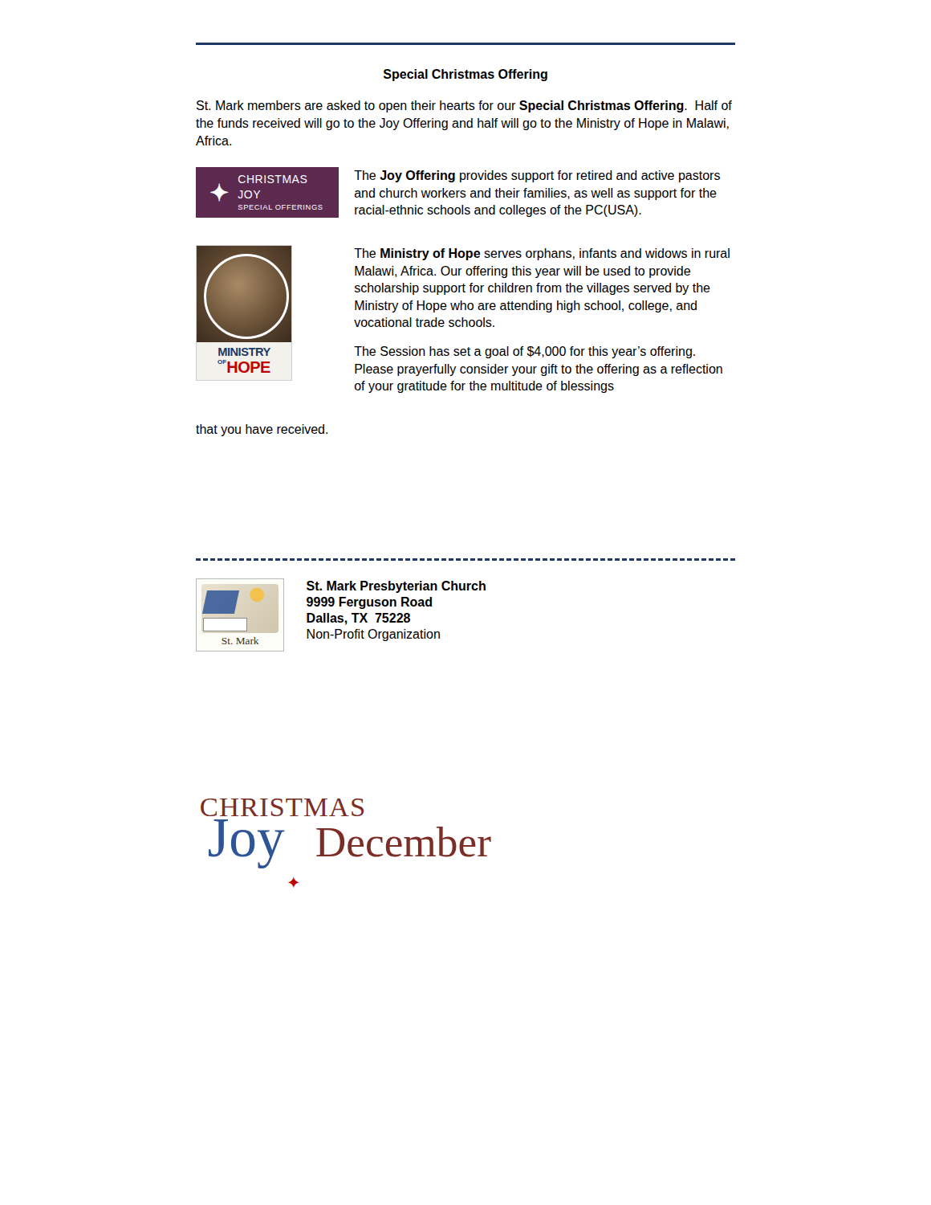Special Christmas Offering
St. Mark members are asked to open their hearts for our Special Christmas Offering. Half of the funds received will go to the Joy Offering and half will go to the Ministry of Hope in Malawi, Africa.
✦
Christmas Joy
Special Offerings
The Joy Offering provides support for retired and active pastors and church workers and their families, as well as support for the racial-ethnic schools and colleges of the PC(USA).
MINISTRY OF HOPE
The Ministry of Hope serves orphans, infants and widows in rural Malawi, Africa. Our offering this year will be used to provide scholarship support for children from the villages served by the Ministry of Hope who are attending high school, college, and vocational trade schools.
The Session has set a goal of $4,000 for this year’s offering. Please prayerfully consider your gift to the offering as a reflection of your gratitude for the multitude of blessings
that you have received.
St. Mark
St. Mark Presbyterian Church
9999 Ferguson Road
Dallas, TX 75228
Non-Profit Organization
CHRISTMAS Joy December ✦